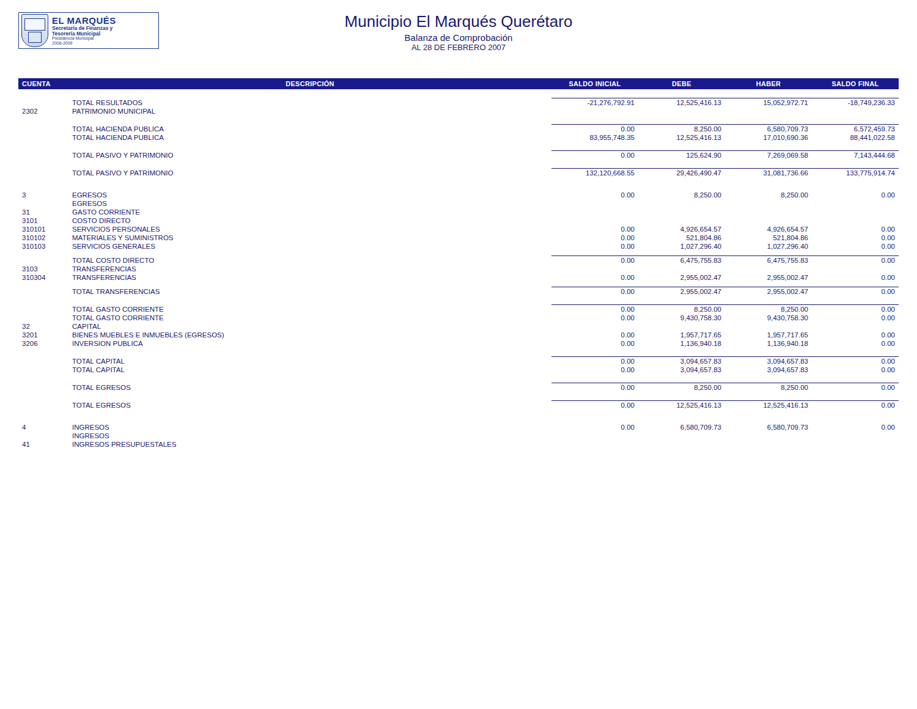EL MARQUÉS
Secretaría de Finanzas y
Tesorería Municipal
Presidencia Municipal
2006-2009
Municipio El Marqués Querétaro
Balanza de Comprobación
AL 28 DE FEBRERO 2007
| CUENTA | DESCRIPCIÓN | SALDO INICIAL | DEBE | HABER | SALDO FINAL |
| --- | --- | --- | --- | --- | --- |
| | TOTAL RESULTADOS | -21,276,792.91 | 12,525,416.13 | 15,052,972.71 | -18,749,236.33 |
| 2302 | PATRIMONIO MUNICIPAL | | | | |
| | TOTAL HACIENDA PUBLICA | 0.00 | 8,250.00 | 6,580,709.73 | 6,572,459.73 |
| | TOTAL HACIENDA PUBLICA | 83,955,748.35 | 12,525,416.13 | 17,010,690.36 | 88,441,022.58 |
| | TOTAL PASIVO Y PATRIMONIO | 0.00 | 125,624.90 | 7,269,069.58 | 7,143,444.68 |
| | TOTAL PASIVO Y PATRIMONIO | 132,120,668.55 | 29,426,490.47 | 31,081,736.66 | 133,775,914.74 |
| 3 | EGRESOS | 0.00 | 8,250.00 | 8,250.00 | 0.00 |
| | EGRESOS | | | | |
| 31 | GASTO CORRIENTE | | | | |
| 3101 | COSTO DIRECTO | | | | |
| 310101 | SERVICIOS PERSONALES | 0.00 | 4,926,654.57 | 4,926,654.57 | 0.00 |
| 310102 | MATERIALES Y SUMINISTROS | 0.00 | 521,804.86 | 521,804.86 | 0.00 |
| 310103 | SERVICIOS GENERALES | 0.00 | 1,027,296.40 | 1,027,296.40 | 0.00 |
| | TOTAL COSTO DIRECTO | 0.00 | 6,475,755.83 | 6,475,755.83 | 0.00 |
| 3103 | TRANSFERENCIAS | | | | |
| 310304 | TRANSFERENCIAS | 0.00 | 2,955,002.47 | 2,955,002.47 | 0.00 |
| | TOTAL TRANSFERENCIAS | 0.00 | 2,955,002.47 | 2,955,002.47 | 0.00 |
| | TOTAL GASTO CORRIENTE | 0.00 | 8,250.00 | 8,250.00 | 0.00 |
| | TOTAL GASTO CORRIENTE | 0.00 | 9,430,758.30 | 9,430,758.30 | 0.00 |
| 32 | CAPITAL | | | | |
| 3201 | BIENES MUEBLES E INMUEBLES (EGRESOS) | 0.00 | 1,957,717.65 | 1,957,717.65 | 0.00 |
| 3206 | INVERSION PUBLICA | 0.00 | 1,136,940.18 | 1,136,940.18 | 0.00 |
| | TOTAL CAPITAL | 0.00 | 3,094,657.83 | 3,094,657.83 | 0.00 |
| | TOTAL CAPITAL | 0.00 | 3,094,657.83 | 3,094,657.83 | 0.00 |
| | TOTAL EGRESOS | 0.00 | 8,250.00 | 8,250.00 | 0.00 |
| | TOTAL EGRESOS | 0.00 | 12,525,416.13 | 12,525,416.13 | 0.00 |
| 4 | INGRESOS | 0.00 | 6,580,709.73 | 6,580,709.73 | 0.00 |
| | INGRESOS | | | | |
| 41 | INGRESOS PRESUPUESTALES | | | | |